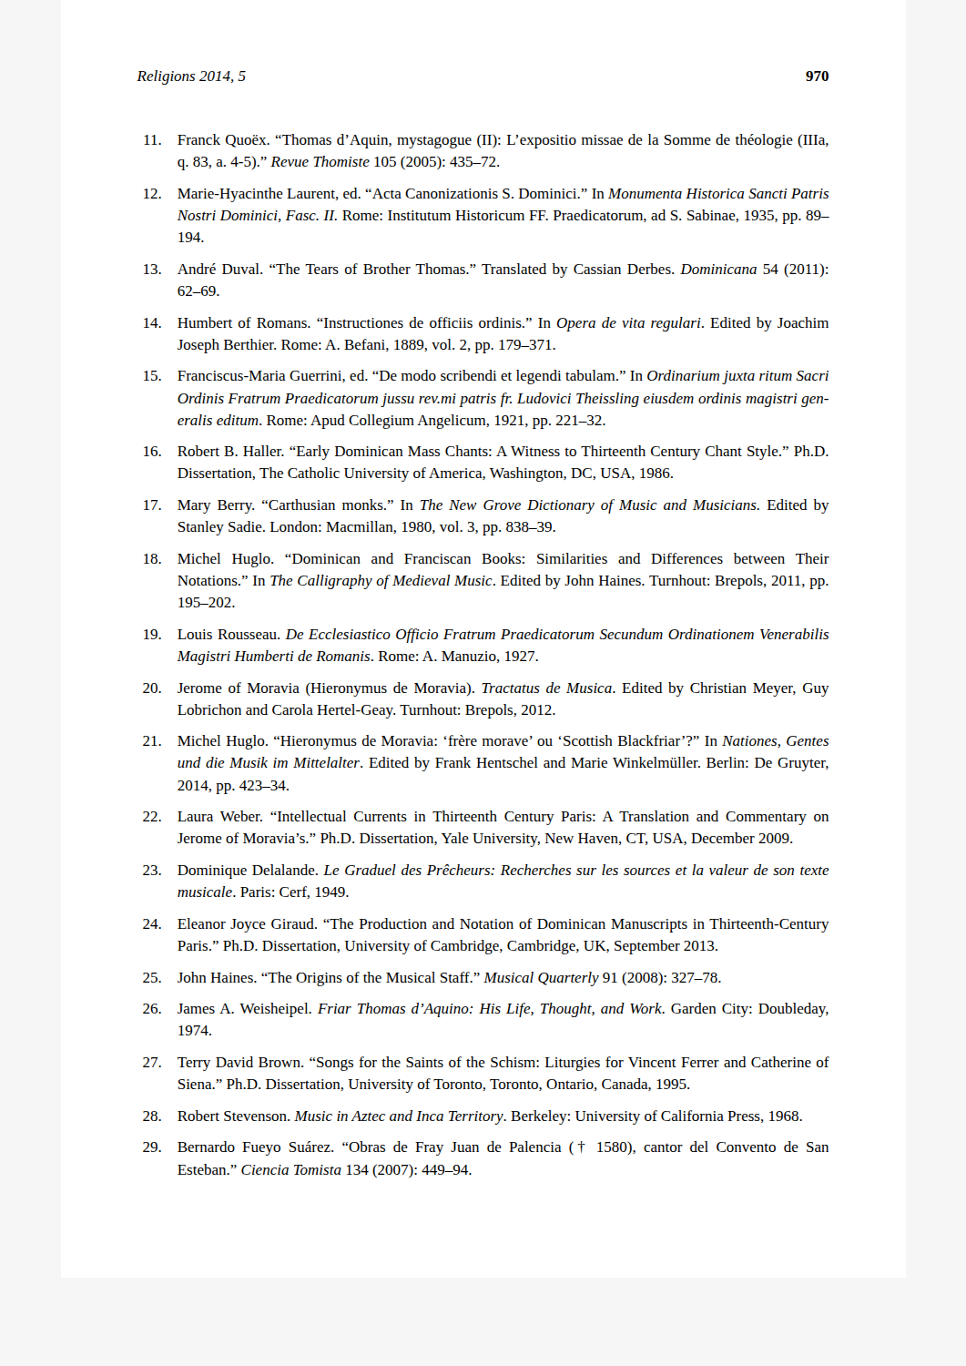Religions 2014, 5 970
11. Franck Quoëx. “Thomas d’Aquin, mystagogue (II): L’expositio missae de la Somme de théologie (IIIa, q. 83, a. 4-5).” Revue Thomiste 105 (2005): 435–72.
12. Marie-Hyacinthe Laurent, ed. “Acta Canonizationis S. Dominici.” In Monumenta Historica Sancti Patris Nostri Dominici, Fasc. II. Rome: Institutum Historicum FF. Praedicatorum, ad S. Sabinae, 1935, pp. 89–194.
13. André Duval. “The Tears of Brother Thomas.” Translated by Cassian Derbes. Dominicana 54 (2011): 62–69.
14. Humbert of Romans. “Instructiones de officiis ordinis.” In Opera de vita regulari. Edited by Joachim Joseph Berthier. Rome: A. Befani, 1889, vol. 2, pp. 179–371.
15. Franciscus-Maria Guerrini, ed. “De modo scribendi et legendi tabulam.” In Ordinarium juxta ritum Sacri Ordinis Fratrum Praedicatorum jussu rev.mi patris fr. Ludovici Theissling eiusdem ordinis magistri generalis editum. Rome: Apud Collegium Angelicum, 1921, pp. 221–32.
16. Robert B. Haller. “Early Dominican Mass Chants: A Witness to Thirteenth Century Chant Style.” Ph.D. Dissertation, The Catholic University of America, Washington, DC, USA, 1986.
17. Mary Berry. “Carthusian monks.” In The New Grove Dictionary of Music and Musicians. Edited by Stanley Sadie. London: Macmillan, 1980, vol. 3, pp. 838–39.
18. Michel Huglo. “Dominican and Franciscan Books: Similarities and Differences between Their Notations.” In The Calligraphy of Medieval Music. Edited by John Haines. Turnhout: Brepols, 2011, pp. 195–202.
19. Louis Rousseau. De Ecclesiastico Officio Fratrum Praedicatorum Secundum Ordinationem Venerabilis Magistri Humberti de Romanis. Rome: A. Manuzio, 1927.
20. Jerome of Moravia (Hieronymus de Moravia). Tractatus de Musica. Edited by Christian Meyer, Guy Lobrichon and Carola Hertel-Geay. Turnhout: Brepols, 2012.
21. Michel Huglo. “Hieronymus de Moravia: ‘frère morave’ ou ‘Scottish Blackfriar’?” In Nationes, Gentes und die Musik im Mittelalter. Edited by Frank Hentschel and Marie Winkelmüller. Berlin: De Gruyter, 2014, pp. 423–34.
22. Laura Weber. “Intellectual Currents in Thirteenth Century Paris: A Translation and Commentary on Jerome of Moravia’s.” Ph.D. Dissertation, Yale University, New Haven, CT, USA, December 2009.
23. Dominique Delalande. Le Graduel des Prêcheurs: Recherches sur les sources et la valeur de son texte musicale. Paris: Cerf, 1949.
24. Eleanor Joyce Giraud. “The Production and Notation of Dominican Manuscripts in Thirteenth-Century Paris.” Ph.D. Dissertation, University of Cambridge, Cambridge, UK, September 2013.
25. John Haines. “The Origins of the Musical Staff.” Musical Quarterly 91 (2008): 327–78.
26. James A. Weisheipel. Friar Thomas d’Aquino: His Life, Thought, and Work. Garden City: Doubleday, 1974.
27. Terry David Brown. “Songs for the Saints of the Schism: Liturgies for Vincent Ferrer and Catherine of Siena.” Ph.D. Dissertation, University of Toronto, Toronto, Ontario, Canada, 1995.
28. Robert Stevenson. Music in Aztec and Inca Territory. Berkeley: University of California Press, 1968.
29. Bernardo Fueyo Suárez. “Obras de Fray Juan de Palencia († 1580), cantor del Convento de San Esteban.” Ciencia Tomista 134 (2007): 449–94.